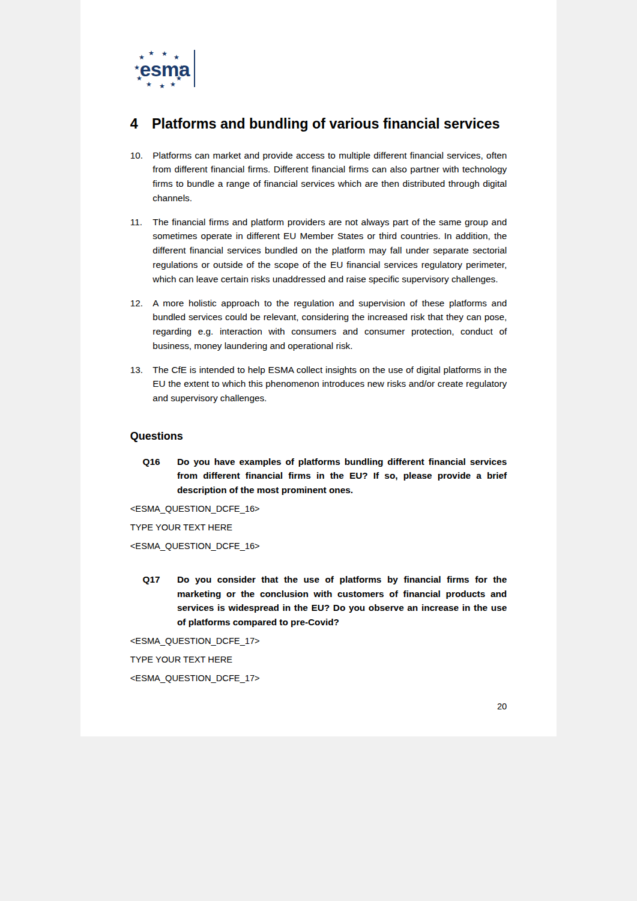★ ★ ★ ★ ★ ★ ★ ★ ★ ★ ★ esma
4 Platforms and bundling of various financial services
Platforms can market and provide access to multiple different financial services, often from different financial firms. Different financial firms can also partner with technology firms to bundle a range of financial services which are then distributed through digital channels.
The financial firms and platform providers are not always part of the same group and sometimes operate in different EU Member States or third countries. In addition, the different financial services bundled on the platform may fall under separate sectorial regulations or outside of the scope of the EU financial services regulatory perimeter, which can leave certain risks unaddressed and raise specific supervisory challenges.
A more holistic approach to the regulation and supervision of these platforms and bundled services could be relevant, considering the increased risk that they can pose, regarding e.g. interaction with consumers and consumer protection, conduct of business, money laundering and operational risk.
The CfE is intended to help ESMA collect insights on the use of digital platforms in the EU the extent to which this phenomenon introduces new risks and/or create regulatory and supervisory challenges.
Questions
Q16 Do you have examples of platforms bundling different financial services from different financial firms in the EU? If so, please provide a brief description of the most prominent ones.
<ESMA_QUESTION_DCFE_16>
TYPE YOUR TEXT HERE
<ESMA_QUESTION_DCFE_16>
Q17 Do you consider that the use of platforms by financial firms for the marketing or the conclusion with customers of financial products and services is widespread in the EU? Do you observe an increase in the use of platforms compared to pre-Covid?
<ESMA_QUESTION_DCFE_17>
TYPE YOUR TEXT HERE
<ESMA_QUESTION_DCFE_17>
20